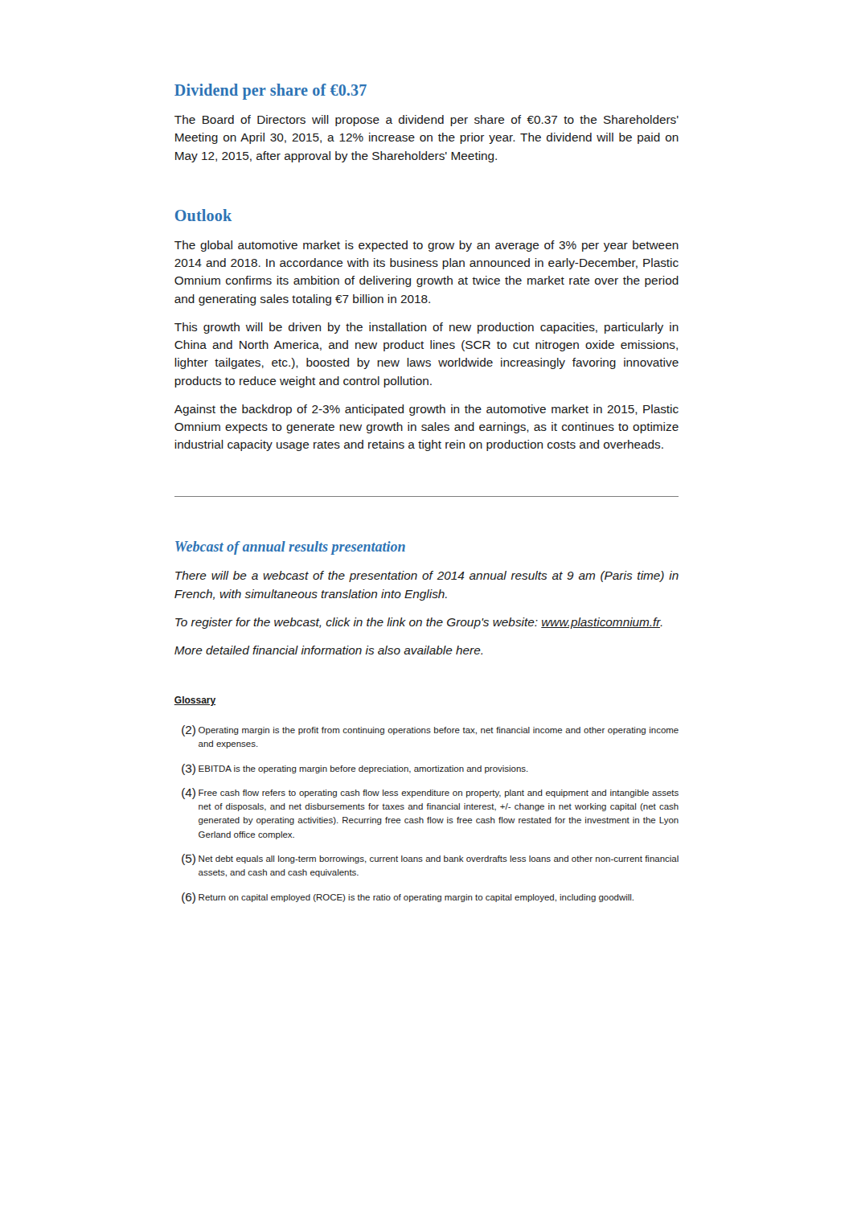Dividend per share of €0.37
The Board of Directors will propose a dividend per share of €0.37 to the Shareholders' Meeting on April 30, 2015, a 12% increase on the prior year. The dividend will be paid on May 12, 2015, after approval by the Shareholders' Meeting.
Outlook
The global automotive market is expected to grow by an average of 3% per year between 2014 and 2018. In accordance with its business plan announced in early-December, Plastic Omnium confirms its ambition of delivering growth at twice the market rate over the period and generating sales totaling €7 billion in 2018.
This growth will be driven by the installation of new production capacities, particularly in China and North America, and new product lines (SCR to cut nitrogen oxide emissions, lighter tailgates, etc.), boosted by new laws worldwide increasingly favoring innovative products to reduce weight and control pollution.
Against the backdrop of 2-3% anticipated growth in the automotive market in 2015, Plastic Omnium expects to generate new growth in sales and earnings, as it continues to optimize industrial capacity usage rates and retains a tight rein on production costs and overheads.
Webcast of annual results presentation
There will be a webcast of the presentation of 2014 annual results at 9 am (Paris time) in French, with simultaneous translation into English.
To register for the webcast, click in the link on the Group's website: www.plasticomnium.fr.
More detailed financial information is also available here.
Glossary
Operating margin is the profit from continuing operations before tax, net financial income and other operating income and expenses.
EBITDA is the operating margin before depreciation, amortization and provisions.
Free cash flow refers to operating cash flow less expenditure on property, plant and equipment and intangible assets net of disposals, and net disbursements for taxes and financial interest, +/- change in net working capital (net cash generated by operating activities). Recurring free cash flow is free cash flow restated for the investment in the Lyon Gerland office complex.
Net debt equals all long-term borrowings, current loans and bank overdrafts less loans and other non-current financial assets, and cash and cash equivalents.
Return on capital employed (ROCE) is the ratio of operating margin to capital employed, including goodwill.